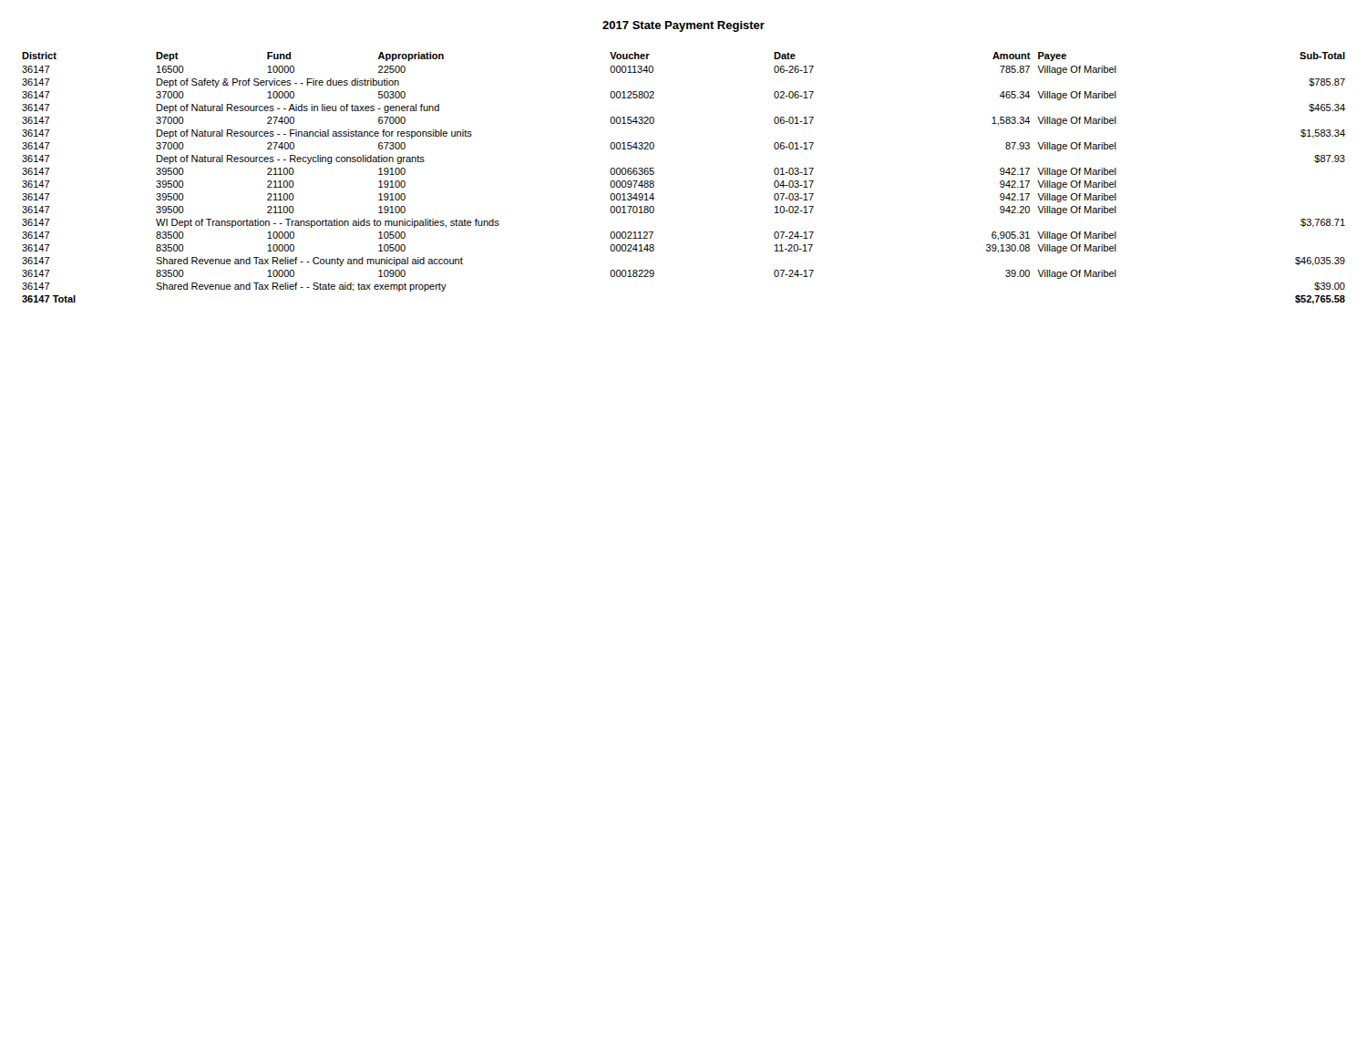2017 State Payment Register
| District | Dept | Fund | Appropriation | Voucher | Date | Amount | Payee | Sub-Total |
| --- | --- | --- | --- | --- | --- | --- | --- | --- |
| 36147 | 16500 | 10000 | 22500 | 00011340 | 06-26-17 | 785.87 | Village Of Maribel | |
| 36147 | Dept of Safety & Prof Services - - Fire dues distribution | | | $785.87 |
| 36147 | 37000 | 10000 | 50300 | 00125802 | 02-06-17 | 465.34 | Village Of Maribel | |
| 36147 | Dept of Natural Resources - - Aids in lieu of taxes - general fund | | | $465.34 |
| 36147 | 37000 | 27400 | 67000 | 00154320 | 06-01-17 | 1,583.34 | Village Of Maribel | |
| 36147 | Dept of Natural Resources - - Financial assistance for responsible units | | | $1,583.34 |
| 36147 | 37000 | 27400 | 67300 | 00154320 | 06-01-17 | 87.93 | Village Of Maribel | |
| 36147 | Dept of Natural Resources - - Recycling consolidation grants | | | $87.93 |
| 36147 | 39500 | 21100 | 19100 | 00066365 | 01-03-17 | 942.17 | Village Of Maribel | |
| 36147 | 39500 | 21100 | 19100 | 00097488 | 04-03-17 | 942.17 | Village Of Maribel | |
| 36147 | 39500 | 21100 | 19100 | 00134914 | 07-03-17 | 942.17 | Village Of Maribel | |
| 36147 | 39500 | 21100 | 19100 | 00170180 | 10-02-17 | 942.20 | Village Of Maribel | |
| 36147 | WI Dept of Transportation - - Transportation aids to municipalities, state funds | | | $3,768.71 |
| 36147 | 83500 | 10000 | 10500 | 00021127 | 07-24-17 | 6,905.31 | Village Of Maribel | |
| 36147 | 83500 | 10000 | 10500 | 00024148 | 11-20-17 | 39,130.08 | Village Of Maribel | |
| 36147 | Shared Revenue and Tax Relief - - County and municipal aid account | | | $46,035.39 |
| 36147 | 83500 | 10000 | 10900 | 00018229 | 07-24-17 | 39.00 | Village Of Maribel | |
| 36147 | Shared Revenue and Tax Relief - - State aid; tax exempt property | | | $39.00 |
| 36147 Total | | | | $52,765.58 |